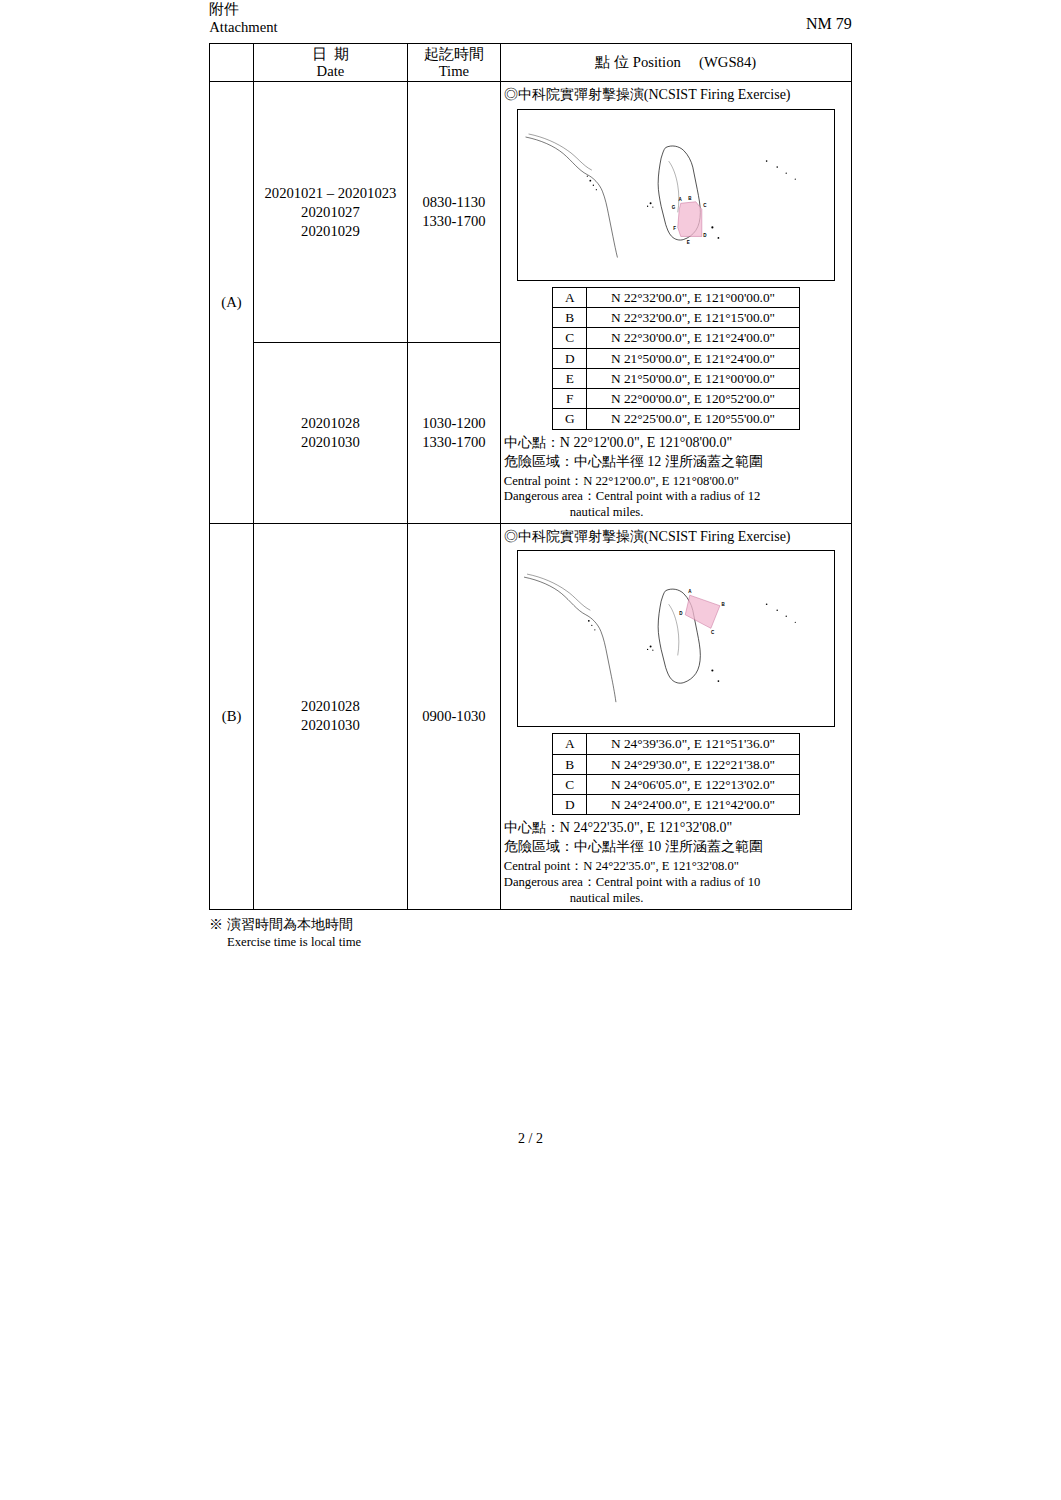附件
Attachment
NM 79
| | 日 期 Date | 起訖時間 Time | 點 位 Position (WGS84) |
| --- | --- | --- | --- |
| (A) | 20201021 – 20201023 20201027 20201029 | 0830-1130 1330-1700 | ◎中科院實彈射擊操演(NCSIST Firing Exercise) A B C D E F G / A / N 22°32'00.0", E 121°00'00.0" / / B / N 22°32'00.0", E 121°15'00.0" / / C / N 22°30'00.0", E 121°24'00.0" / / D / N 21°50'00.0", E 121°24'00.0" / / E / N 21°50'00.0", E 121°00'00.0" / / F / N 22°00'00.0", E 120°52'00.0" / / G / N 22°25'00.0", E 120°55'00.0" / 中心點：N 22°12'00.0", E 121°08'00.0" 危險區域：中心點半徑 12 浬所涵蓋之範圍 Central point：N 22°12'00.0", E 121°08'00.0" Dangerous area：Central point with a radius of 12 nautical miles. |
| 20201028 20201030 | 1030-1200 1330-1700 |
| (B) | 20201028 20201030 | 0900-1030 | ◎中科院實彈射擊操演(NCSIST Firing Exercise) A B C D / A / N 24°39'36.0", E 121°51'36.0" / / B / N 24°29'30.0", E 122°21'38.0" / / C / N 24°06'05.0", E 122°13'02.0" / / D / N 24°24'00.0", E 121°42'00.0" / 中心點：N 24°22'35.0", E 121°32'08.0" 危險區域：中心點半徑 10 浬所涵蓋之範圍 Central point：N 24°22'35.0", E 121°32'08.0" Dangerous area：Central point with a radius of 10 nautical miles. |
※ 演習時間為本地時間 Exercise time is local time
2 / 2